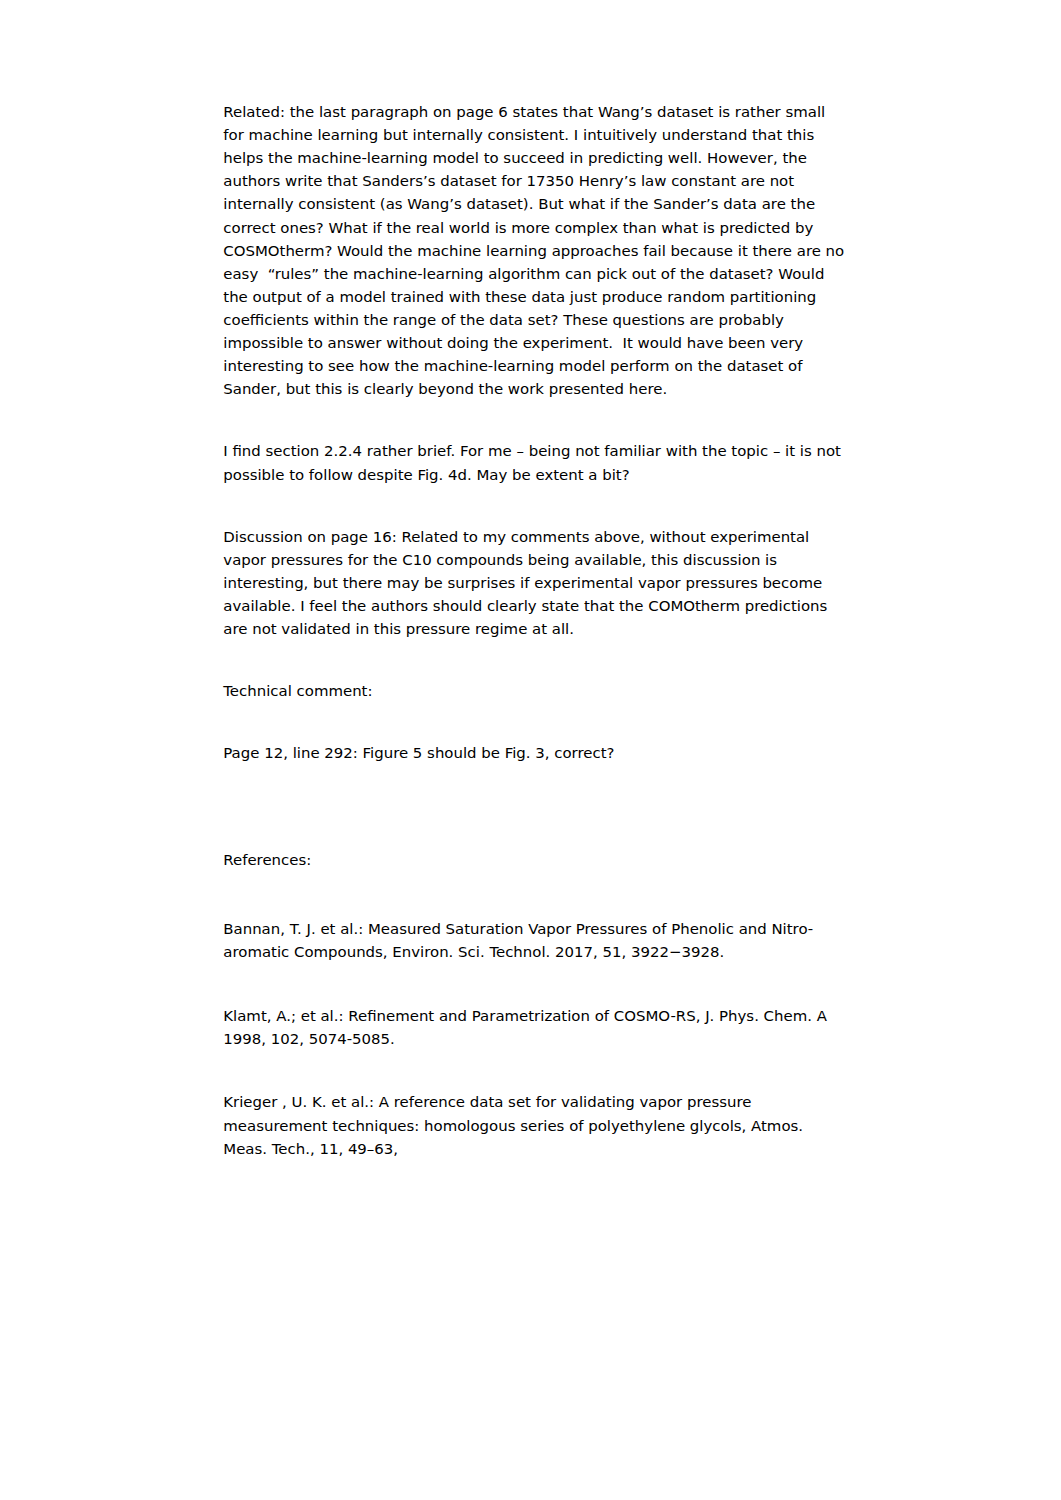Related: the last paragraph on page 6 states that Wang’s dataset is rather small for machine learning but internally consistent. I intuitively understand that this helps the machine-learning model to succeed in predicting well. However, the authors write that Sanders’s dataset for 17350 Henry’s law constant are not internally consistent (as Wang’s dataset). But what if the Sander’s data are the correct ones? What if the real world is more complex than what is predicted by COSMOtherm? Would the machine learning approaches fail because it there are no easy “rules” the machine-learning algorithm can pick out of the dataset? Would the output of a model trained with these data just produce random partitioning coefficients within the range of the data set? These questions are probably impossible to answer without doing the experiment. It would have been very interesting to see how the machine-learning model perform on the dataset of Sander, but this is clearly beyond the work presented here.
I find section 2.2.4 rather brief. For me – being not familiar with the topic – it is not possible to follow despite Fig. 4d. May be extent a bit?
Discussion on page 16: Related to my comments above, without experimental vapor pressures for the C10 compounds being available, this discussion is interesting, but there may be surprises if experimental vapor pressures become available. I feel the authors should clearly state that the COMOtherm predictions are not validated in this pressure regime at all.
Technical comment:
Page 12, line 292: Figure 5 should be Fig. 3, correct?
References:
Bannan, T. J. et al.: Measured Saturation Vapor Pressures of Phenolic and Nitro-aromatic Compounds, Environ. Sci. Technol. 2017, 51, 3922−3928.
Klamt, A.; et al.: Refinement and Parametrization of COSMO-RS, J. Phys. Chem. A 1998, 102, 5074-5085.
Krieger , U. K. et al.: A reference data set for validating vapor pressure measurement techniques: homologous series of polyethylene glycols, Atmos. Meas. Tech., 11, 49–63,